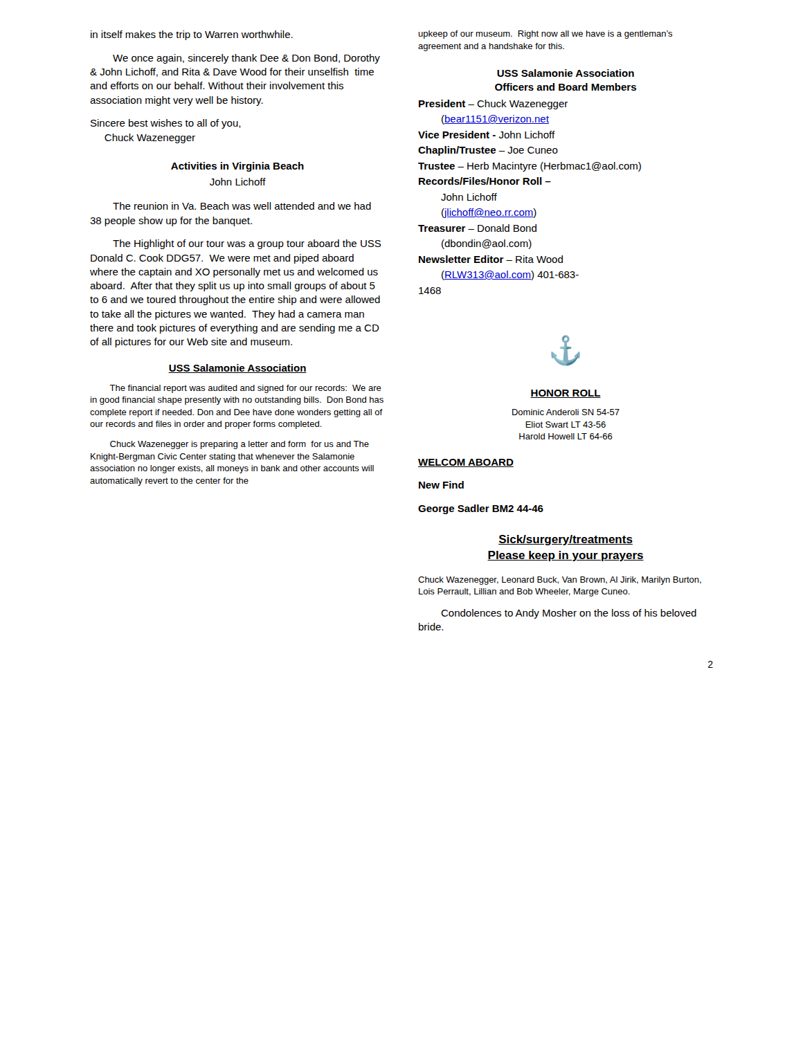in itself makes the trip to Warren worthwhile.
We once again, sincerely thank Dee & Don Bond, Dorothy & John Lichoff, and Rita & Dave Wood for their unselfish time and efforts on our behalf. Without their involvement this association might very well be history.
Sincere best wishes to all of you,
Chuck Wazenegger
Activities in Virginia Beach
John Lichoff
The reunion in Va. Beach was well attended and we had 38 people show up for the banquet.
The Highlight of our tour was a group tour aboard the USS Donald C. Cook DDG57. We were met and piped aboard where the captain and XO personally met us and welcomed us aboard. After that they split us up into small groups of about 5 to 6 and we toured throughout the entire ship and were allowed to take all the pictures we wanted. They had a camera man there and took pictures of everything and are sending me a CD of all pictures for our Web site and museum.
USS Salamonie Association
The financial report was audited and signed for our records: We are in good financial shape presently with no outstanding bills. Don Bond has complete report if needed. Don and Dee have done wonders getting all of our records and files in order and proper forms completed.
Chuck Wazenegger is preparing a letter and form for us and The Knight-Bergman Civic Center stating that whenever the Salamonie association no longer exists, all moneys in bank and other accounts will automatically revert to the center for the
upkeep of our museum. Right now all we have is a gentleman’s agreement and a handshake for this.
USS Salamonie Association
Officers and Board Members
President – Chuck Wazenegger
(bear1151@verizon.net
Vice President - John Lichoff
Chaplin/Trustee – Joe Cuneo
Trustee – Herb Macintyre (Herbmac1@aol.com)
Records/Files/Honor Roll –
John Lichoff
(jlichoff@neo.rr.com)
Treasurer – Donald Bond
(dbondin@aol.com)
Newsletter Editor – Rita Wood
(RLW313@aol.com) 401-683-
1468
⚓
HONOR ROLL
Dominic Anderoli SN 54-57
Eliot Swart LT 43-56
Harold Howell LT 64-66
WELCOM ABOARD
New Find
George Sadler BM2 44-46
Sick/surgery/treatments
Please keep in your prayers
Chuck Wazenegger, Leonard Buck, Van Brown, Al Jirik, Marilyn Burton, Lois Perrault, Lillian and Bob Wheeler, Marge Cuneo.
Condolences to Andy Mosher on the loss of his beloved bride.
2